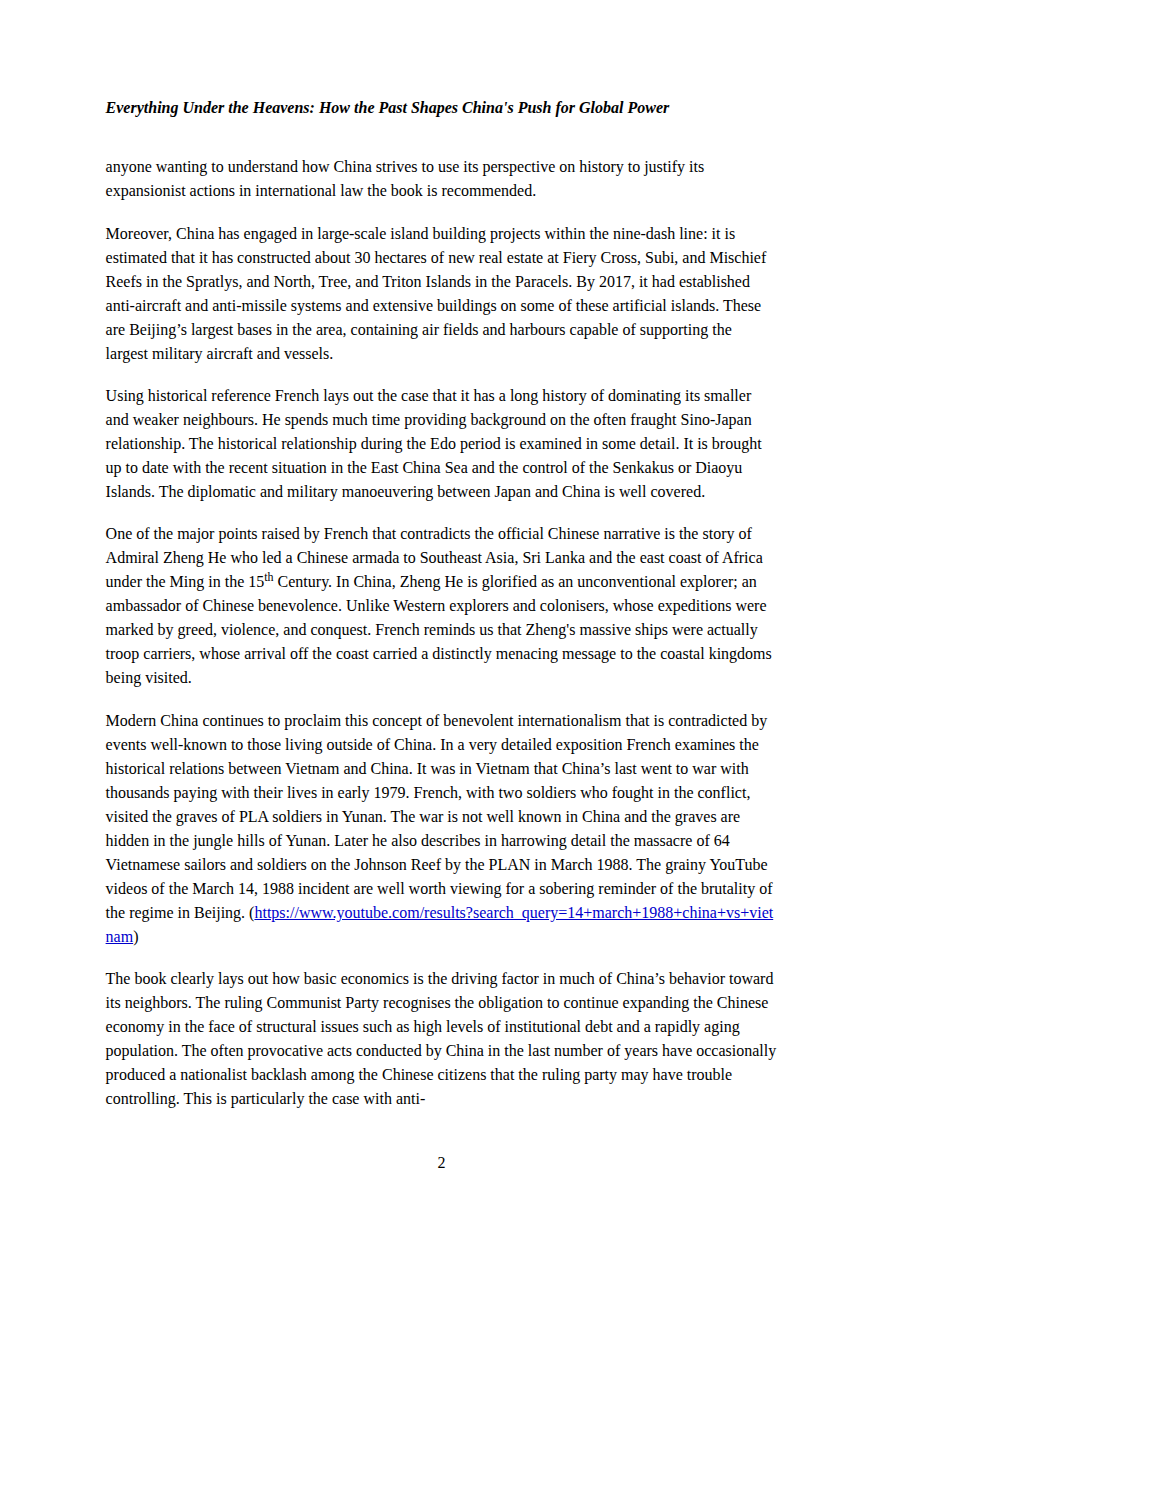Everything Under the Heavens: How the Past Shapes China's Push for Global Power
anyone wanting to understand how China strives to use its perspective on history to justify its expansionist actions in international law the book is recommended.
Moreover, China has engaged in large-scale island building projects within the nine-dash line: it is estimated that it has constructed about 30 hectares of new real estate at Fiery Cross, Subi, and Mischief Reefs in the Spratlys, and North, Tree, and Triton Islands in the Paracels. By 2017, it had established anti-aircraft and anti-missile systems and extensive buildings on some of these artificial islands. These are Beijing’s largest bases in the area, containing air fields and harbours capable of supporting the largest military aircraft and vessels.
Using historical reference French lays out the case that it has a long history of dominating its smaller and weaker neighbours. He spends much time providing background on the often fraught Sino-Japan relationship. The historical relationship during the Edo period is examined in some detail. It is brought up to date with the recent situation in the East China Sea and the control of the Senkakus or Diaoyu Islands. The diplomatic and military manoeuvering between Japan and China is well covered.
One of the major points raised by French that contradicts the official Chinese narrative is the story of Admiral Zheng He who led a Chinese armada to Southeast Asia, Sri Lanka and the east coast of Africa under the Ming in the 15th Century. In China, Zheng He is glorified as an unconventional explorer; an ambassador of Chinese benevolence. Unlike Western explorers and colonisers, whose expeditions were marked by greed, violence, and conquest. French reminds us that Zheng's massive ships were actually troop carriers, whose arrival off the coast carried a distinctly menacing message to the coastal kingdoms being visited.
Modern China continues to proclaim this concept of benevolent internationalism that is contradicted by events well-known to those living outside of China. In a very detailed exposition French examines the historical relations between Vietnam and China. It was in Vietnam that China’s last went to war with thousands paying with their lives in early 1979. French, with two soldiers who fought in the conflict, visited the graves of PLA soldiers in Yunan. The war is not well known in China and the graves are hidden in the jungle hills of Yunan. Later he also describes in harrowing detail the massacre of 64 Vietnamese sailors and soldiers on the Johnson Reef by the PLAN in March 1988. The grainy YouTube videos of the March 14, 1988 incident are well worth viewing for a sobering reminder of the brutality of the regime in Beijing. (https://www.youtube.com/results?search_query=14+march+1988+china+vs+vietnam)
The book clearly lays out how basic economics is the driving factor in much of China’s behavior toward its neighbors. The ruling Communist Party recognises the obligation to continue expanding the Chinese economy in the face of structural issues such as high levels of institutional debt and a rapidly aging population. The often provocative acts conducted by China in the last number of years have occasionally produced a nationalist backlash among the Chinese citizens that the ruling party may have trouble controlling. This is particularly the case with anti-
2